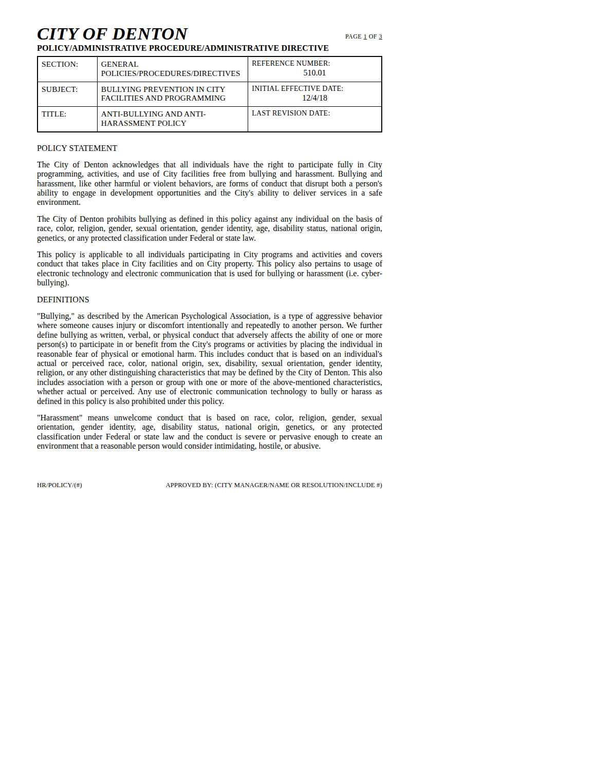CITY OF DENTON
PAGE 1 OF 3
POLICY/ADMINISTRATIVE PROCEDURE/ADMINISTRATIVE DIRECTIVE
| SECTION: | GENERAL POLICIES/PROCEDURES/DIRECTIVES | REFERENCE NUMBER: 510.01 |
| SUBJECT: | BULLYING PREVENTION IN CITY FACILITIES AND PROGRAMMING | INITIAL EFFECTIVE DATE: 12/4/18 |
| TITLE: | ANTI-BULLYING AND ANTI-HARASSMENT POLICY | LAST REVISION DATE: |
POLICY STATEMENT
The City of Denton acknowledges that all individuals have the right to participate fully in City programming, activities, and use of City facilities free from bullying and harassment. Bullying and harassment, like other harmful or violent behaviors, are forms of conduct that disrupt both a person's ability to engage in development opportunities and the City's ability to deliver services in a safe environment.
The City of Denton prohibits bullying as defined in this policy against any individual on the basis of race, color, religion, gender, sexual orientation, gender identity, age, disability status, national origin, genetics, or any protected classification under Federal or state law.
This policy is applicable to all individuals participating in City programs and activities and covers conduct that takes place in City facilities and on City property. This policy also pertains to usage of electronic technology and electronic communication that is used for bullying or harassment (i.e. cyber-bullying).
DEFINITIONS
"Bullying," as described by the American Psychological Association, is a type of aggressive behavior where someone causes injury or discomfort intentionally and repeatedly to another person. We further define bullying as written, verbal, or physical conduct that adversely affects the ability of one or more person(s) to participate in or benefit from the City's programs or activities by placing the individual in reasonable fear of physical or emotional harm. This includes conduct that is based on an individual's actual or perceived race, color, national origin, sex, disability, sexual orientation, gender identity, religion, or any other distinguishing characteristics that may be defined by the City of Denton. This also includes association with a person or group with one or more of the above-mentioned characteristics, whether actual or perceived. Any use of electronic communication technology to bully or harass as defined in this policy is also prohibited under this policy.
"Harassment" means unwelcome conduct that is based on race, color, religion, gender, sexual orientation, gender identity, age, disability status, national origin, genetics, or any protected classification under Federal or state law and the conduct is severe or pervasive enough to create an environment that a reasonable person would consider intimidating, hostile, or abusive.
HR/POLICY/(#)
APPROVED BY: (CITY MANAGER/NAME OR RESOLUTION/INCLUDE #)